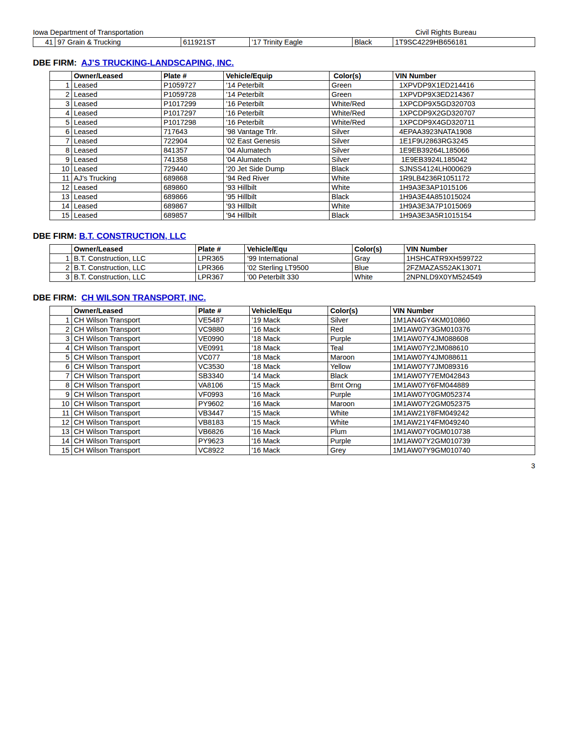Iowa Department of Transportation
Civil Rights Bureau
| 41 | 97 Grain & Trucking | 611921ST | ’17 Trinity Eagle | Black | 1T9SC4229HB656181 |
DBE FIRM: AJ’S TRUCKING-LANDSCAPING, INC.
| | Owner/Leased | Plate # | Vehicle/Equip | Color(s) | VIN Number |
| --- | --- | --- | --- | --- | --- |
| 1 | Leased | P1059727 | ’14 Peterbilt | Green | 1XPVDP9X1ED214416 |
| 2 | Leased | P1059728 | ’14 Peterbilt | Green | 1XPVDP9X3ED214367 |
| 3 | Leased | P1017299 | ’16 Peterbilt | White/Red | 1XPCDP9X5GD320703 |
| 4 | Leased | P1017297 | ’16 Peterbilt | White/Red | 1XPCDP9X2GD320707 |
| 5 | Leased | P1017298 | ’16 Peterbilt | White/Red | 1XPCDP9X4GD320711 |
| 6 | Leased | 717643 | ’98 Vantage Trlr. | Silver | 4EPAA3923NATA1908 |
| 7 | Leased | 722904 | ’02 East Genesis | Silver | 1E1F9U2863RG3245 |
| 8 | Leased | 841357 | ’04 Alumatech | Silver | 1E9EB39264L185066 |
| 9 | Leased | 741358 | ’04 Alumatech | Silver | 1E9EB3924L185042 |
| 10 | Leased | 729440 | ’20 Jet Side Dump | Black | SJNSS4124LH000629 |
| 11 | AJ’s Trucking | 689868 | ’94 Red River | White | 1R9LB4236R1051172 |
| 12 | Leased | 689860 | ’93 Hillbilt | White | 1H9A3E3AP1015106 |
| 13 | Leased | 689866 | ’95 Hillbilt | Black | 1H9A3E4A851015024 |
| 14 | Leased | 689867 | ’93 Hillbilt | White | 1H9A3E3A7P1015069 |
| 15 | Leased | 689857 | ’94 Hillbilt | Black | 1H9A3E3A5R1015154 |
DBE FIRM: B.T. CONSTRUCTION, LLC
| | Owner/Leased | Plate # | Vehicle/Equ | Color(s) | VIN Number |
| --- | --- | --- | --- | --- | --- |
| 1 | B.T. Construction, LLC | LPR365 | ’99 International | Gray | 1HSHCATR9XH599722 |
| 2 | B.T. Construction, LLC | LPR366 | ’02 Sterling LT9500 | Blue | 2FZMAZAS52AK13071 |
| 3 | B.T. Construction, LLC | LPR367 | ’00 Peterbilt 330 | White | 2NPNLD9X0YM524549 |
DBE FIRM: CH WILSON TRANSPORT, INC.
| | Owner/Leased | Plate # | Vehicle/Equ | Color(s) | VIN Number |
| --- | --- | --- | --- | --- | --- |
| 1 | CH Wilson Transport | VE5487 | ’19 Mack | Silver | 1M1AN4GY4KM010860 |
| 2 | CH Wilson Transport | VC9880 | ’16 Mack | Red | 1M1AW07Y3GM010376 |
| 3 | CH Wilson Transport | VE0990 | ’18 Mack | Purple | 1M1AW07Y4JM088608 |
| 4 | CH Wilson Transport | VE0991 | ’18 Mack | Teal | 1M1AW07Y2JM088610 |
| 5 | CH Wilson Transport | VC077 | ’18 Mack | Maroon | 1M1AW07Y4JM088611 |
| 6 | CH Wilson Transport | VC3530 | ’18 Mack | Yellow | 1M1AW07Y7JM089316 |
| 7 | CH Wilson Transport | SB3340 | '14 Mack | Black | 1M1AW07Y7EM042843 |
| 8 | CH Wilson Transport | VA8106 | '15 Mack | Brnt Orng | 1M1AW07Y6FM044889 |
| 9 | CH Wilson Transport | VF0993 | '16 Mack | Purple | 1M1AW07Y0GM052374 |
| 10 | CH Wilson Transport | PY9602 | '16 Mack | Maroon | 1M1AW07Y2GM052375 |
| 11 | CH Wilson Transport | VB3447 | '15 Mack | White | 1M1AW21Y8FM049242 |
| 12 | CH Wilson Transport | VB8183 | '15 Mack | White | 1M1AW21Y4FM049240 |
| 13 | CH Wilson Transport | VB6826 | '16 Mack | Plum | 1M1AW07Y0GM010738 |
| 14 | CH Wilson Transport | PY9623 | '16 Mack | Purple | 1M1AW07Y2GM010739 |
| 15 | CH Wilson Transport | VC8922 | '16 Mack | Grey | 1M1AW07Y9GM010740 |
3